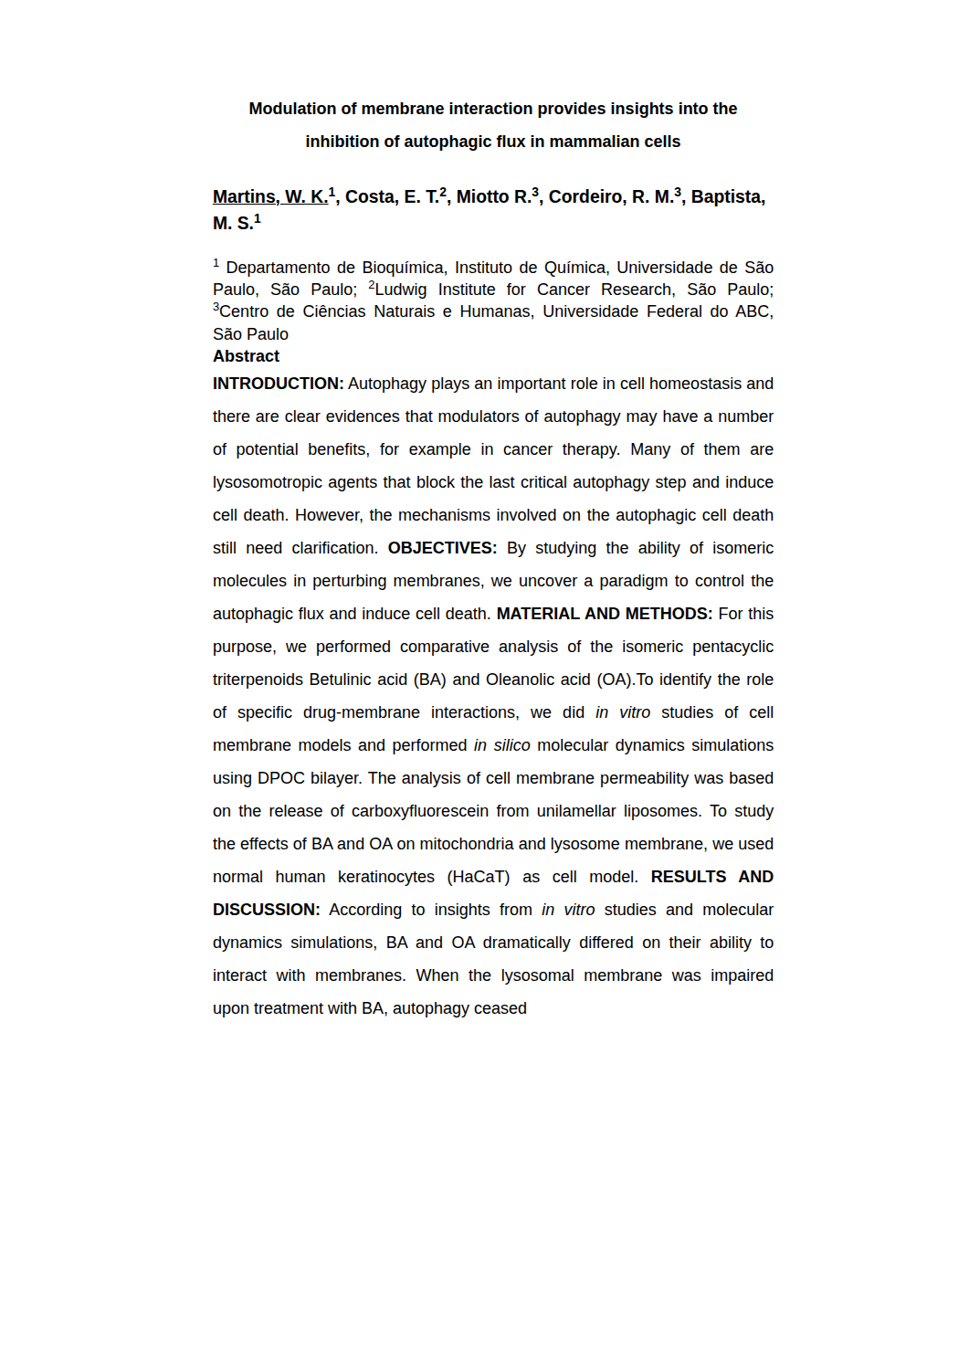Modulation of membrane interaction provides insights into the inhibition of autophagic flux in mammalian cells
Martins, W. K.1, Costa, E. T.2, Miotto R.3, Cordeiro, R. M.3, Baptista, M. S.1
1 Departamento de Bioquímica, Instituto de Química, Universidade de São Paulo, São Paulo; 2Ludwig Institute for Cancer Research, São Paulo; 3Centro de Ciências Naturais e Humanas, Universidade Federal do ABC, São Paulo
Abstract
INTRODUCTION: Autophagy plays an important role in cell homeostasis and there are clear evidences that modulators of autophagy may have a number of potential benefits, for example in cancer therapy. Many of them are lysosomotropic agents that block the last critical autophagy step and induce cell death. However, the mechanisms involved on the autophagic cell death still need clarification. OBJECTIVES: By studying the ability of isomeric molecules in perturbing membranes, we uncover a paradigm to control the autophagic flux and induce cell death. MATERIAL AND METHODS: For this purpose, we performed comparative analysis of the isomeric pentacyclic triterpenoids Betulinic acid (BA) and Oleanolic acid (OA).To identify the role of specific drug-membrane interactions, we did in vitro studies of cell membrane models and performed in silico molecular dynamics simulations using DPOC bilayer. The analysis of cell membrane permeability was based on the release of carboxyfluorescein from unilamellar liposomes. To study the effects of BA and OA on mitochondria and lysosome membrane, we used normal human keratinocytes (HaCaT) as cell model. RESULTS AND DISCUSSION: According to insights from in vitro studies and molecular dynamics simulations, BA and OA dramatically differed on their ability to interact with membranes. When the lysosomal membrane was impaired upon treatment with BA, autophagy ceased